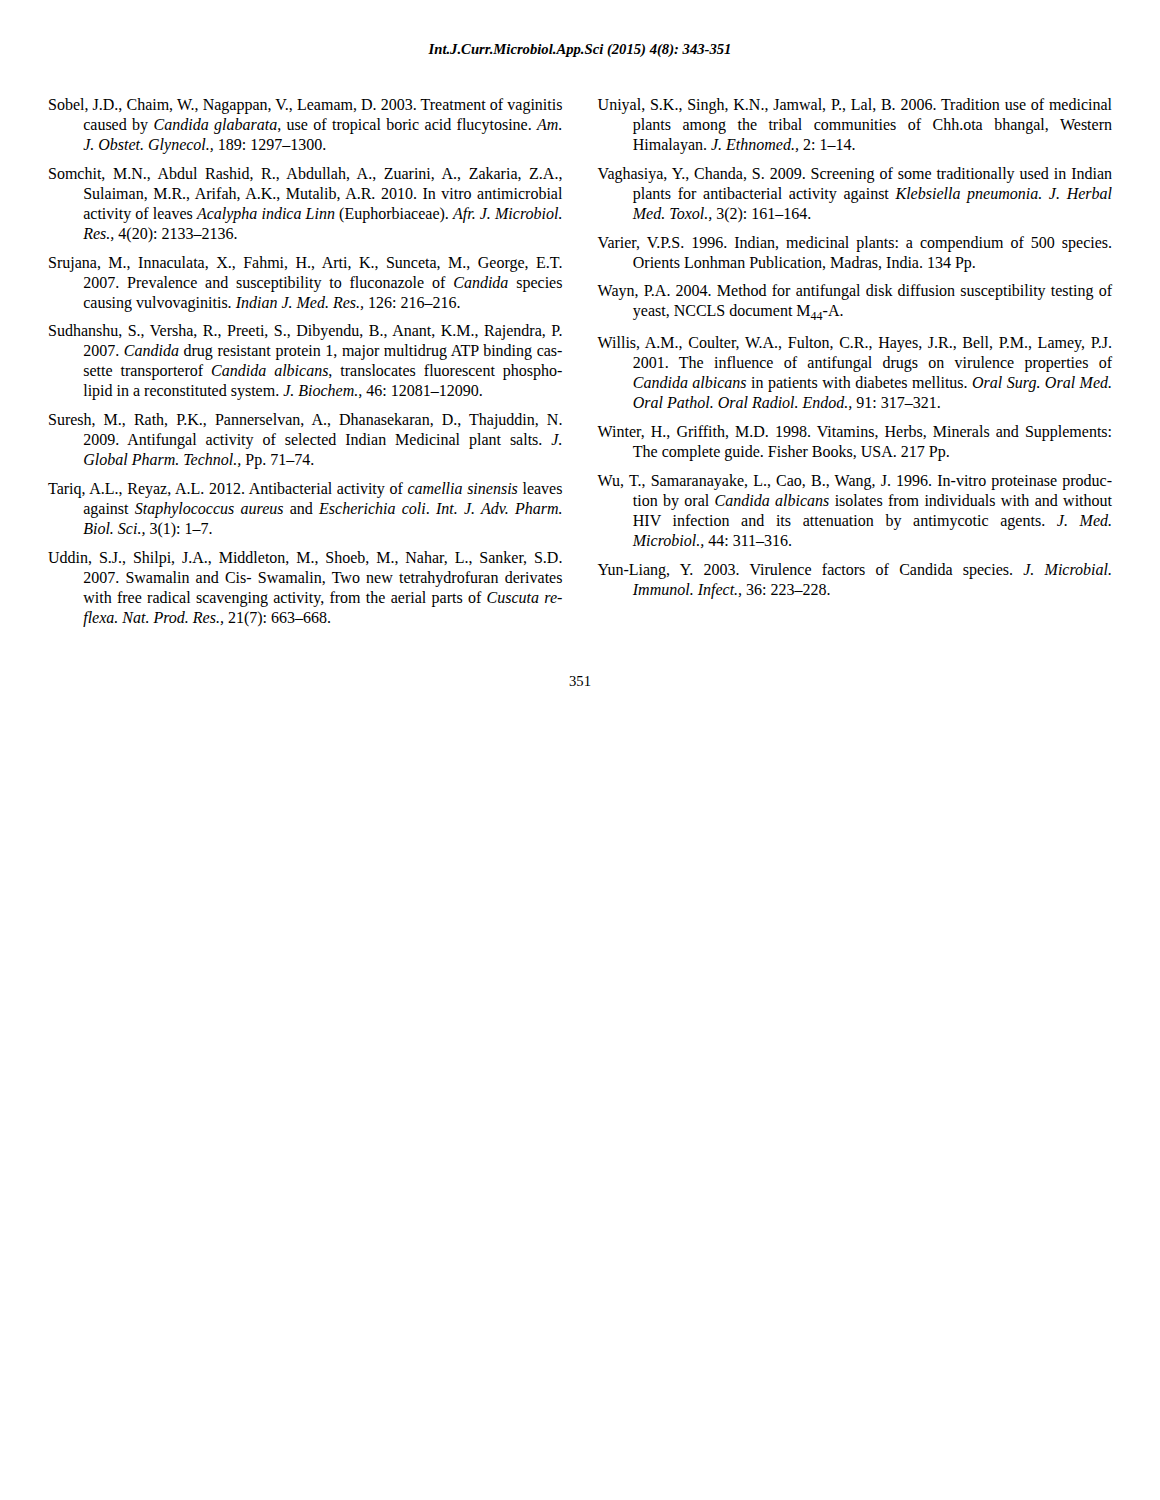Int.J.Curr.Microbiol.App.Sci (2015) 4(8): 343-351
Sobel, J.D., Chaim, W., Nagappan, V., Leamam, D. 2003. Treatment of vaginitis caused by Candida glabarata, use of tropical boric acid flucytosine. Am. J. Obstet. Glynecol., 189: 1297–1300.
Somchit, M.N., Abdul Rashid, R., Abdullah, A., Zuarini, A., Zakaria, Z.A., Sulaiman, M.R., Arifah, A.K., Mutalib, A.R. 2010. In vitro antimicrobial activity of leaves Acalypha indica Linn (Euphorbiaceae). Afr. J. Microbiol. Res., 4(20): 2133–2136.
Srujana, M., Innaculata, X., Fahmi, H., Arti, K., Sunceta, M., George, E.T. 2007. Prevalence and susceptibility to fluconazole of Candida species causing vulvovaginitis. Indian J. Med. Res., 126: 216–216.
Sudhanshu, S., Versha, R., Preeti, S., Dibyendu, B., Anant, K.M., Rajendra, P. 2007. Candida drug resistant protein 1, major multidrug ATP binding cassette transporterof Candida albicans, translocates fluorescent phospholipid in a reconstituted system. J. Biochem., 46: 12081–12090.
Suresh, M., Rath, P.K., Pannerselvan, A., Dhanasekaran, D., Thajuddin, N. 2009. Antifungal activity of selected Indian Medicinal plant salts. J. Global Pharm. Technol., Pp. 71–74.
Tariq, A.L., Reyaz, A.L. 2012. Antibacterial activity of camellia sinensis leaves against Staphylococcus aureus and Escherichia coli. Int. J. Adv. Pharm. Biol. Sci., 3(1): 1–7.
Uddin, S.J., Shilpi, J.A., Middleton, M., Shoeb, M., Nahar, L., Sanker, S.D. 2007. Swamalin and Cis- Swamalin, Two new tetrahydrofuran derivates with free radical scavenging activity, from the aerial parts of Cuscuta reflexa. Nat. Prod. Res., 21(7): 663–668.
Uniyal, S.K., Singh, K.N., Jamwal, P., Lal, B. 2006. Tradition use of medicinal plants among the tribal communities of Chh.ota bhangal, Western Himalayan. J. Ethnomed., 2: 1–14.
Vaghasiya, Y., Chanda, S. 2009. Screening of some traditionally used in Indian plants for antibacterial activity against Klebsiella pneumonia. J. Herbal Med. Toxol., 3(2): 161–164.
Varier, V.P.S. 1996. Indian, medicinal plants: a compendium of 500 species. Orients Lonhman Publication, Madras, India. 134 Pp.
Wayn, P.A. 2004. Method for antifungal disk diffusion susceptibility testing of yeast, NCCLS document M44-A.
Willis, A.M., Coulter, W.A., Fulton, C.R., Hayes, J.R., Bell, P.M., Lamey, P.J. 2001. The influence of antifungal drugs on virulence properties of Candida albicans in patients with diabetes mellitus. Oral Surg. Oral Med. Oral Pathol. Oral Radiol. Endod., 91: 317–321.
Winter, H., Griffith, M.D. 1998. Vitamins, Herbs, Minerals and Supplements: The complete guide. Fisher Books, USA. 217 Pp.
Wu, T., Samaranayake, L., Cao, B., Wang, J. 1996. In-vitro proteinase production by oral Candida albicans isolates from individuals with and without HIV infection and its attenuation by antimycotic agents. J. Med. Microbiol., 44: 311–316.
Yun-Liang, Y. 2003. Virulence factors of Candida species. J. Microbial. Immunol. Infect., 36: 223–228.
351